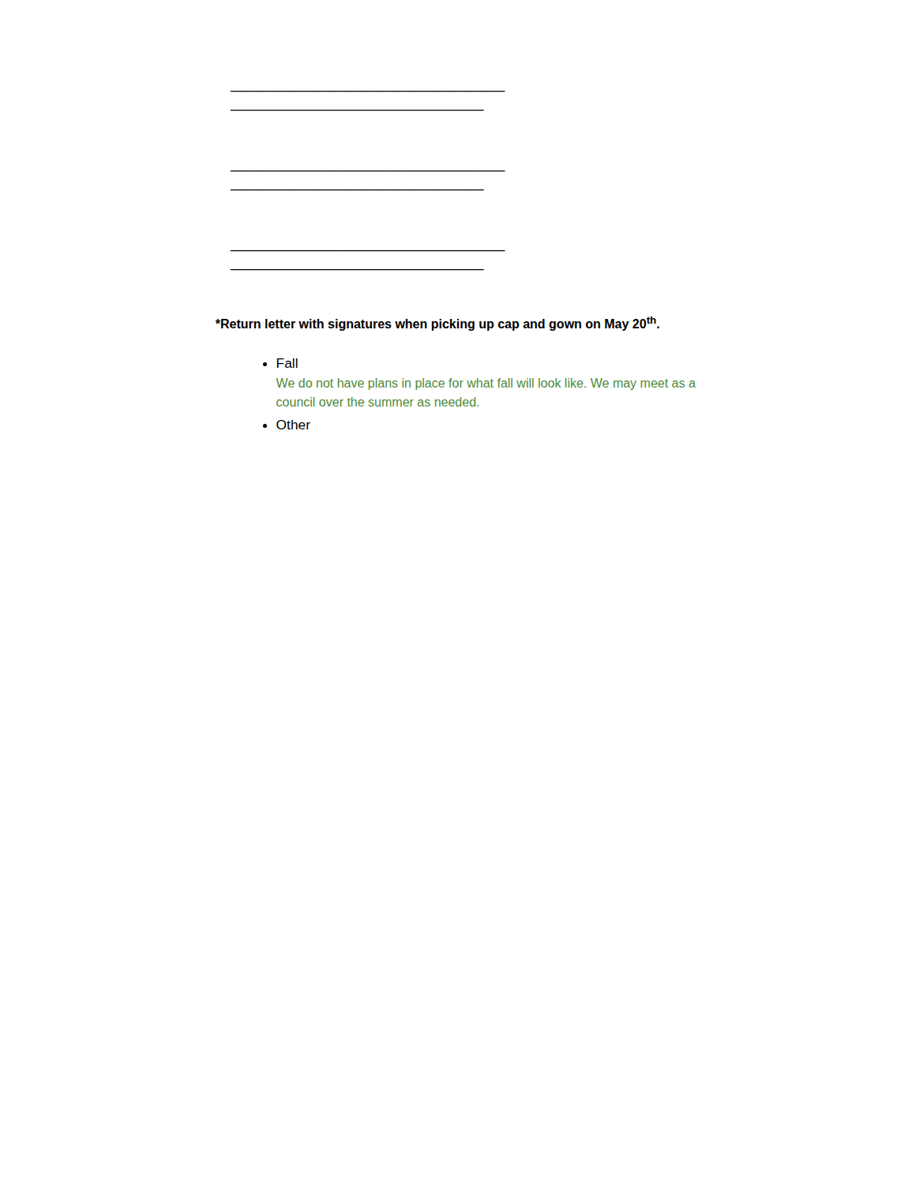_______________________________________
____________________________________
_______________________________________
____________________________________
_______________________________________
____________________________________
*Return letter with signatures when picking up cap and gown on May 20th.
Fall
We do not have plans in place for what fall will look like. We may meet as a council over the summer as needed.
Other